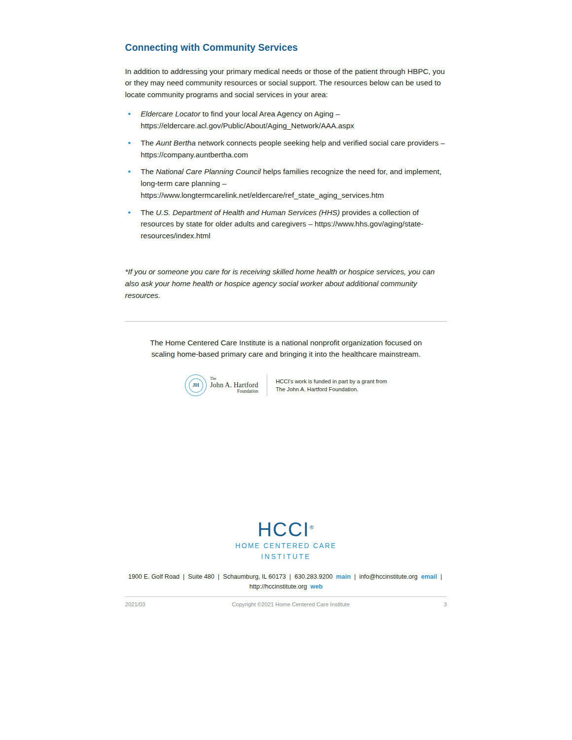Connecting with Community Services
In addition to addressing your primary medical needs or those of the patient through HBPC, you or they may need community resources or social support. The resources below can be used to locate community programs and social services in your area:
Eldercare Locator to find your local Area Agency on Aging – https://eldercare.acl.gov/Public/About/Aging_Network/AAA.aspx
The Aunt Bertha network connects people seeking help and verified social care providers – https://company.auntbertha.com
The National Care Planning Council helps families recognize the need for, and implement, long-term care planning – https://www.longtermcarelink.net/eldercare/ref_state_aging_services.htm
The U.S. Department of Health and Human Services (HHS) provides a collection of resources by state for older adults and caregivers – https://www.hhs.gov/aging/state-resources/index.html
*If you or someone you care for is receiving skilled home health or hospice services, you can also ask your home health or hospice agency social worker about additional community resources.
The Home Centered Care Institute is a national nonprofit organization focused on scaling home-based primary care and bringing it into the healthcare mainstream.
JH
The John A. Hartford Foundation
HCCI’s work is funded in part by a grant from
The John A. Hartford Foundation.
HCCI®
HOME CENTERED CARE
INSTITUTE
1900 E. Golf Road | Suite 480 | Schaumburg, IL 60173 | 630.283.9200 main | info@hccinstitute.org email | http://hccinstitute.org web
2021/03
Copyright ©2021 Home Centered Care Institute
3